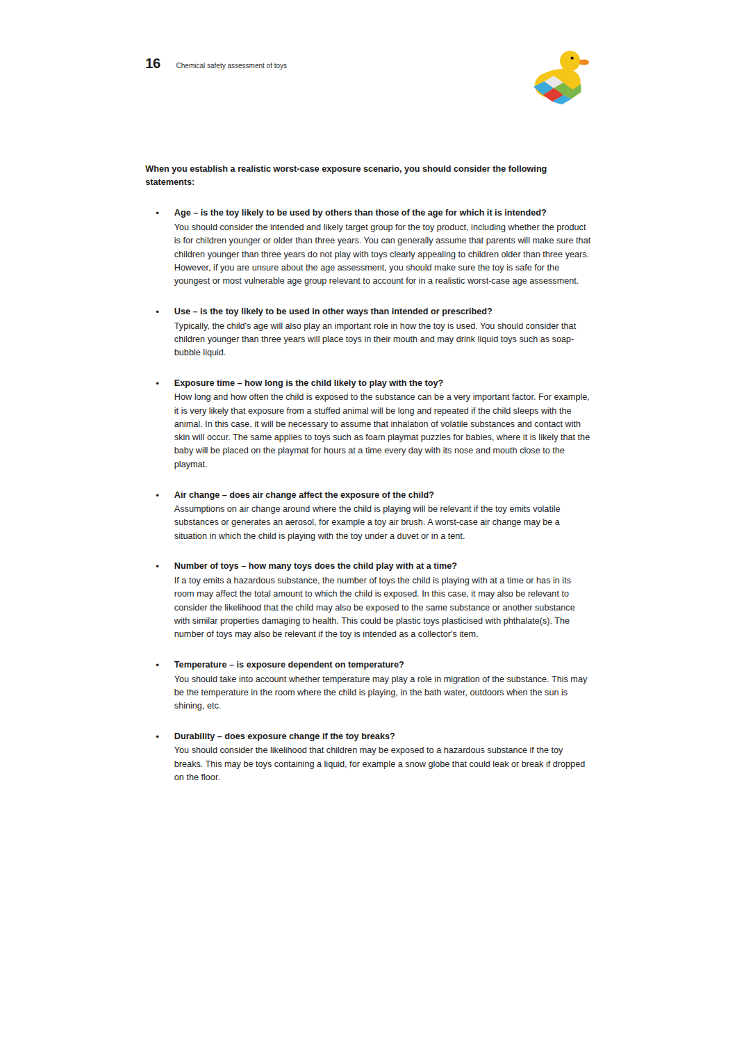16 Chemical safety assessment of toys
When you establish a realistic worst-case exposure scenario, you should consider the following statements:
Age – is the toy likely to be used by others than those of the age for which it is intended?
You should consider the intended and likely target group for the toy product, including whether the product is for children younger or older than three years. You can generally assume that parents will make sure that children younger than three years do not play with toys clearly appealing to children older than three years. However, if you are unsure about the age assessment, you should make sure the toy is safe for the youngest or most vulnerable age group relevant to account for in a realistic worst-case age assessment.
Use – is the toy likely to be used in other ways than intended or prescribed?
Typically, the child's age will also play an important role in how the toy is used. You should consider that children younger than three years will place toys in their mouth and may drink liquid toys such as soap-bubble liquid.
Exposure time – how long is the child likely to play with the toy?
How long and how often the child is exposed to the substance can be a very important factor. For example, it is very likely that exposure from a stuffed animal will be long and repeated if the child sleeps with the animal. In this case, it will be necessary to assume that inhalation of volatile substances and contact with skin will occur. The same applies to toys such as foam playmat puzzles for babies, where it is likely that the baby will be placed on the playmat for hours at a time every day with its nose and mouth close to the playmat.
Air change – does air change affect the exposure of the child?
Assumptions on air change around where the child is playing will be relevant if the toy emits volatile substances or generates an aerosol, for example a toy air brush. A worst-case air change may be a situation in which the child is playing with the toy under a duvet or in a tent.
Number of toys – how many toys does the child play with at a time?
If a toy emits a hazardous substance, the number of toys the child is playing with at a time or has in its room may affect the total amount to which the child is exposed. In this case, it may also be relevant to consider the likelihood that the child may also be exposed to the same substance or another substance with similar properties damaging to health. This could be plastic toys plasticised with phthalate(s). The number of toys may also be relevant if the toy is intended as a collector's item.
Temperature – is exposure dependent on temperature?
You should take into account whether temperature may play a role in migration of the substance. This may be the temperature in the room where the child is playing, in the bath water, outdoors when the sun is shining, etc.
Durability – does exposure change if the toy breaks?
You should consider the likelihood that children may be exposed to a hazardous substance if the toy breaks. This may be toys containing a liquid, for example a snow globe that could leak or break if dropped on the floor.